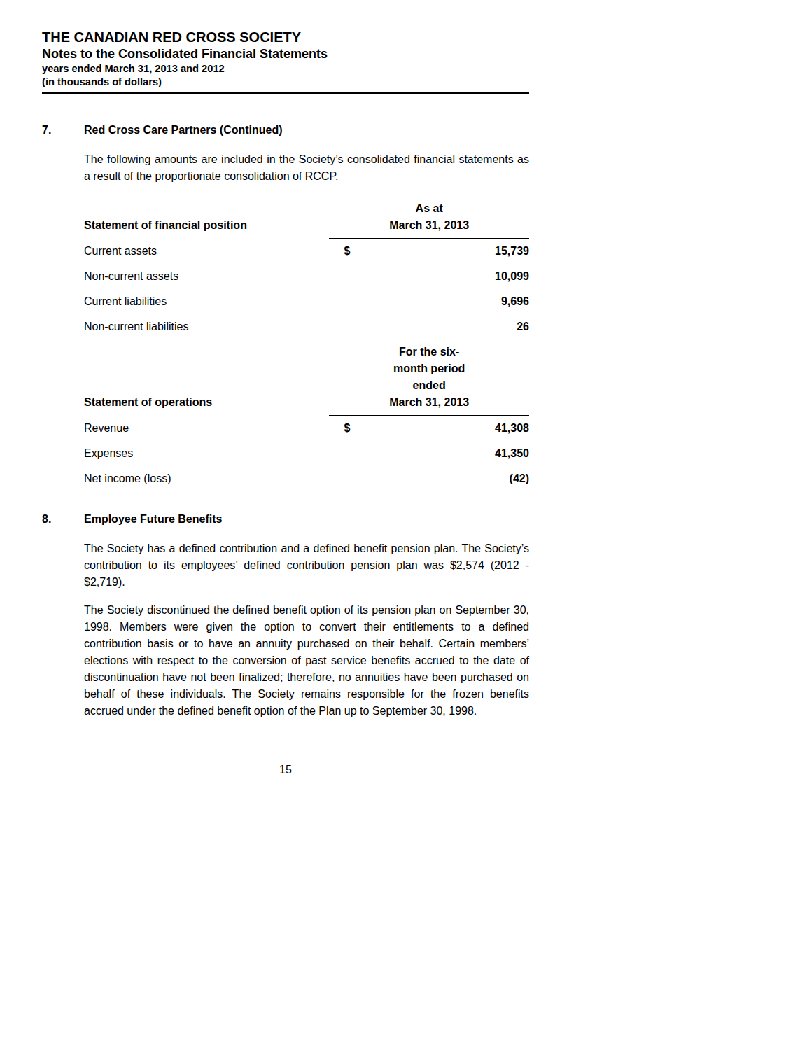THE CANADIAN RED CROSS SOCIETY
Notes to the Consolidated Financial Statements
years ended March 31, 2013 and 2012
(in thousands of dollars)
7.
Red Cross Care Partners (Continued)
The following amounts are included in the Society’s consolidated financial statements as a result of the proportionate consolidation of RCCP.
| Statement of financial position | As at March 31, 2013 |
| --- | --- |
| Current assets | $ | 15,739 |
| Non-current assets | | 10,099 |
| Current liabilities | | 9,696 |
| Non-current liabilities | | 26 |
| Statement of operations | For the six- month period ended March 31, 2013 |
| Revenue | $ | 41,308 |
| Expenses | | 41,350 |
| Net income (loss) | | (42) |
8.
Employee Future Benefits
The Society has a defined contribution and a defined benefit pension plan. The Society’s contribution to its employees’ defined contribution pension plan was $2,574 (2012 - $2,719).
The Society discontinued the defined benefit option of its pension plan on September 30, 1998. Members were given the option to convert their entitlements to a defined contribution basis or to have an annuity purchased on their behalf. Certain members’ elections with respect to the conversion of past service benefits accrued to the date of discontinuation have not been finalized; therefore, no annuities have been purchased on behalf of these individuals. The Society remains responsible for the frozen benefits accrued under the defined benefit option of the Plan up to September 30, 1998.
15